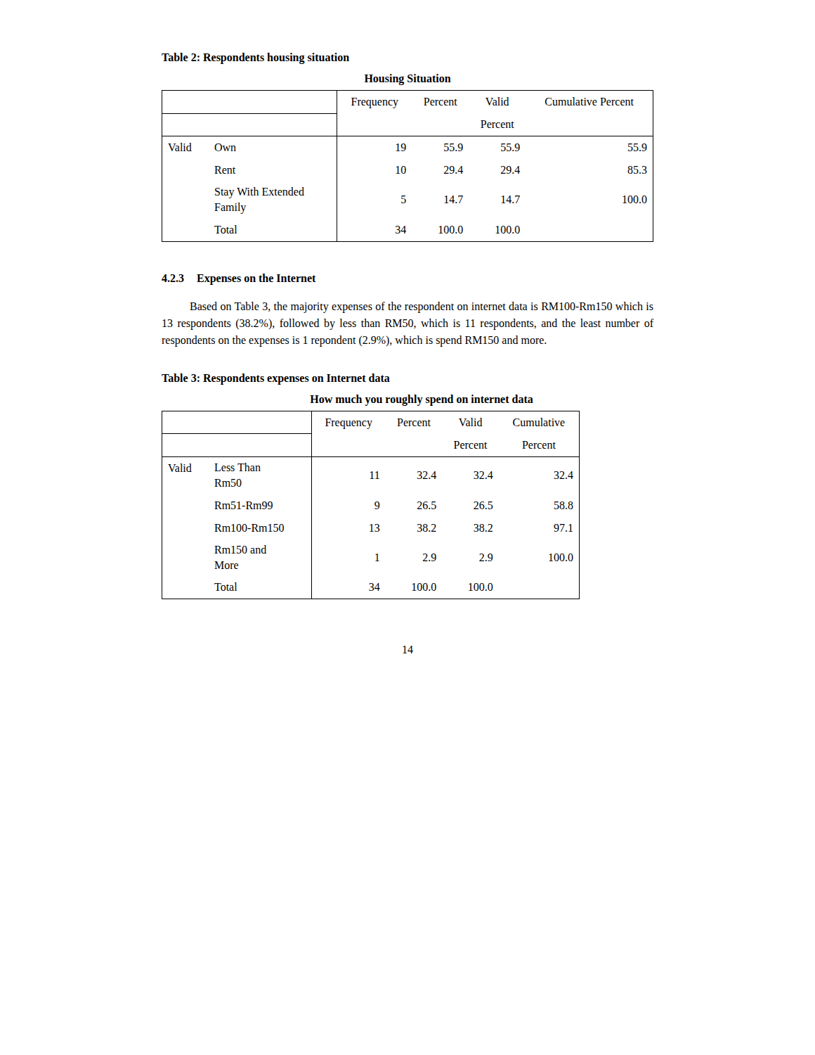Table 2: Respondents housing situation
Housing Situation
| | Frequency | Percent | Valid | Cumulative Percent |
| --- | --- | --- | --- | --- |
| | Percent |
| Valid | Own | 19 | 55.9 | 55.9 | 55.9 |
| | Rent | 10 | 29.4 | 29.4 | 85.3 |
| | Stay With Extended Family | 5 | 14.7 | 14.7 | 100.0 |
| | Total | 34 | 100.0 | 100.0 | |
4.2.3 Expenses on the Internet
Based on Table 3, the majority expenses of the respondent on internet data is RM100-Rm150 which is 13 respondents (38.2%), followed by less than RM50, which is 11 respondents, and the least number of respondents on the expenses is 1 repondent (2.9%), which is spend RM150 and more.
Table 3: Respondents expenses on Internet data
How much you roughly spend on internet data
| | Frequency | Percent | Valid | Cumulative |
| --- | --- | --- | --- | --- |
| | Percent | Percent |
| Valid | Less Than Rm50 | 11 | 32.4 | 32.4 | 32.4 |
| | Rm51-Rm99 | 9 | 26.5 | 26.5 | 58.8 |
| | Rm100-Rm150 | 13 | 38.2 | 38.2 | 97.1 |
| | Rm150 and More | 1 | 2.9 | 2.9 | 100.0 |
| | Total | 34 | 100.0 | 100.0 | |
14